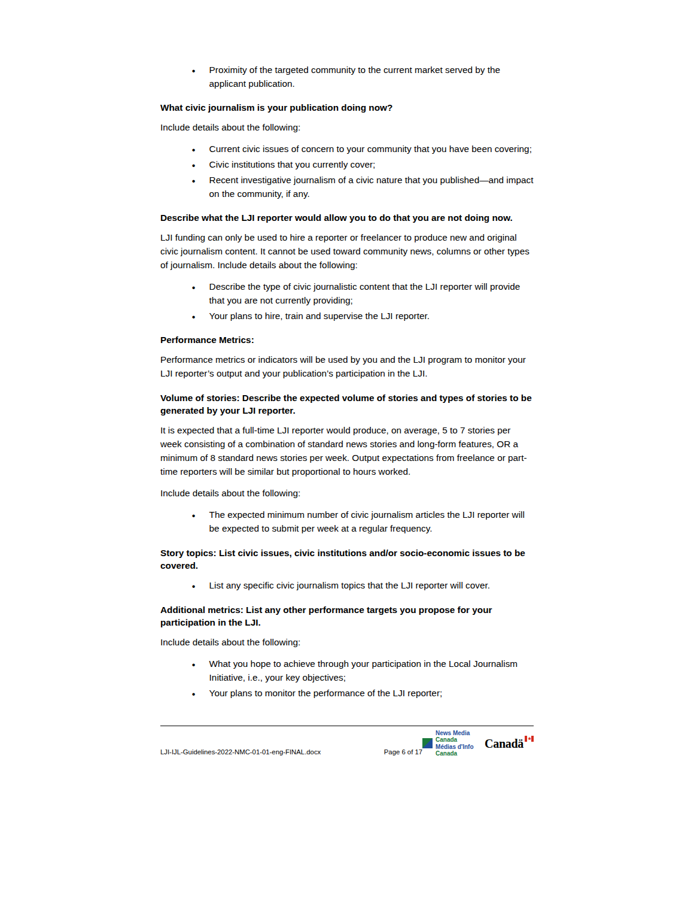Proximity of the targeted community to the current market served by the applicant publication.
What civic journalism is your publication doing now?
Include details about the following:
Current civic issues of concern to your community that you have been covering;
Civic institutions that you currently cover;
Recent investigative journalism of a civic nature that you published—and impact on the community, if any.
Describe what the LJI reporter would allow you to do that you are not doing now.
LJI funding can only be used to hire a reporter or freelancer to produce new and original civic journalism content. It cannot be used toward community news, columns or other types of journalism. Include details about the following:
Describe the type of civic journalistic content that the LJI reporter will provide that you are not currently providing;
Your plans to hire, train and supervise the LJI reporter.
Performance Metrics:
Performance metrics or indicators will be used by you and the LJI program to monitor your LJI reporter’s output and your publication’s participation in the LJI.
Volume of stories: Describe the expected volume of stories and types of stories to be generated by your LJI reporter.
It is expected that a full-time LJI reporter would produce, on average, 5 to 7 stories per week consisting of a combination of standard news stories and long-form features, OR a minimum of 8 standard news stories per week. Output expectations from freelance or part-time reporters will be similar but proportional to hours worked.
Include details about the following:
The expected minimum number of civic journalism articles the LJI reporter will be expected to submit per week at a regular frequency.
Story topics: List civic issues, civic institutions and/or socio-economic issues to be covered.
List any specific civic journalism topics that the LJI reporter will cover.
Additional metrics: List any other performance targets you propose for your participation in the LJI.
Include details about the following:
What you hope to achieve through your participation in the Local Journalism Initiative, i.e., your key objectives;
Your plans to monitor the performance of the LJI reporter;
LJI-IJL-Guidelines-2022-NMC-01-01-eng-FINAL.docx
Page 6 of 17
News Media Canada
Médias d'Info Canada
Canadä★